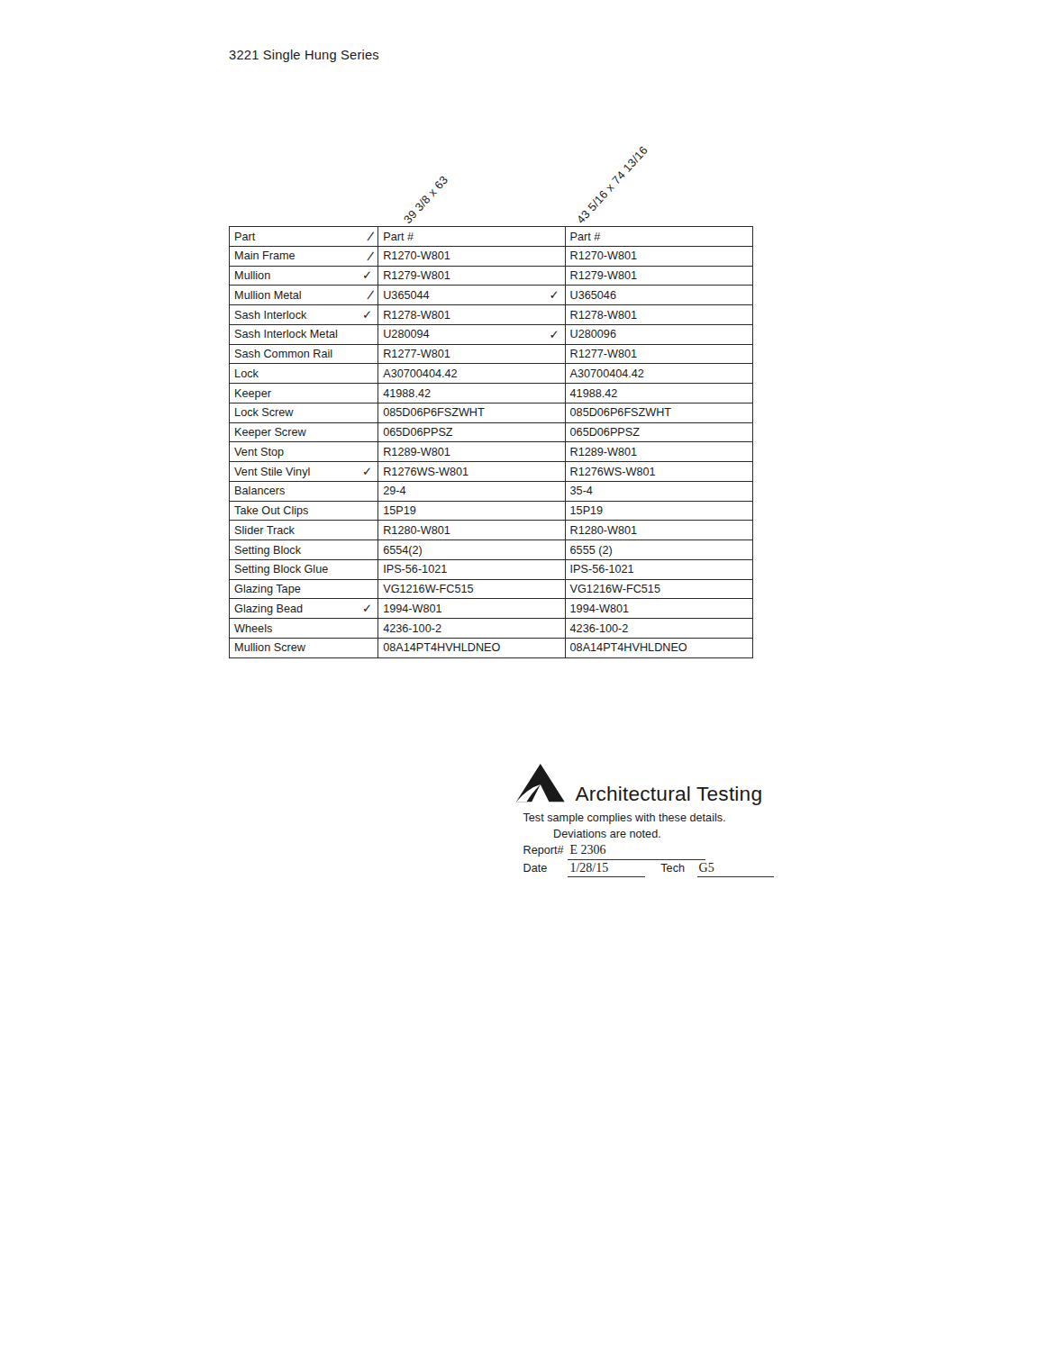3221 Single Hung Series
39 3/8 x 63 43 5/16 x 74 13/16
| Part / | Part # | Part # |
| --- | --- | --- |
| Main Frame / | R1270-W801 | R1270-W801 |
| Mullion ✓ | R1279-W801 | R1279-W801 |
| Mullion Metal / | U365044 ✓ | U365046 |
| Sash Interlock ✓ | R1278-W801 | R1278-W801 |
| Sash Interlock Metal | U280094 ✓ | U280096 |
| Sash Common Rail | R1277-W801 | R1277-W801 |
| Lock | A30700404.42 | A30700404.42 |
| Keeper | 41988.42 | 41988.42 |
| Lock Screw | 085D06P6FSZWHT | 085D06P6FSZWHT |
| Keeper Screw | 065D06PPSZ | 065D06PPSZ |
| Vent Stop | R1289-W801 | R1289-W801 |
| Vent Stile Vinyl ✓ | R1276WS-W801 | R1276WS-W801 |
| Balancers | 29-4 | 35-4 |
| Take Out Clips | 15P19 | 15P19 |
| Slider Track | R1280-W801 | R1280-W801 |
| Setting Block | 6554(2) | 6555 (2) |
| Setting Block Glue | IPS-56-1021 | IPS-56-1021 |
| Glazing Tape | VG1216W-FC515 | VG1216W-FC515 |
| Glazing Bead ✓ | 1994-W801 | 1994-W801 |
| Wheels | 4236-100-2 | 4236-100-2 |
| Mullion Screw | 08A14PT4HVHLDNEO | 08A14PT4HVHLDNEO |
Architectural Testing
Test sample complies with these details.
Deviations are noted.
Report#E 2306
Date 1/28/15 Tech G5